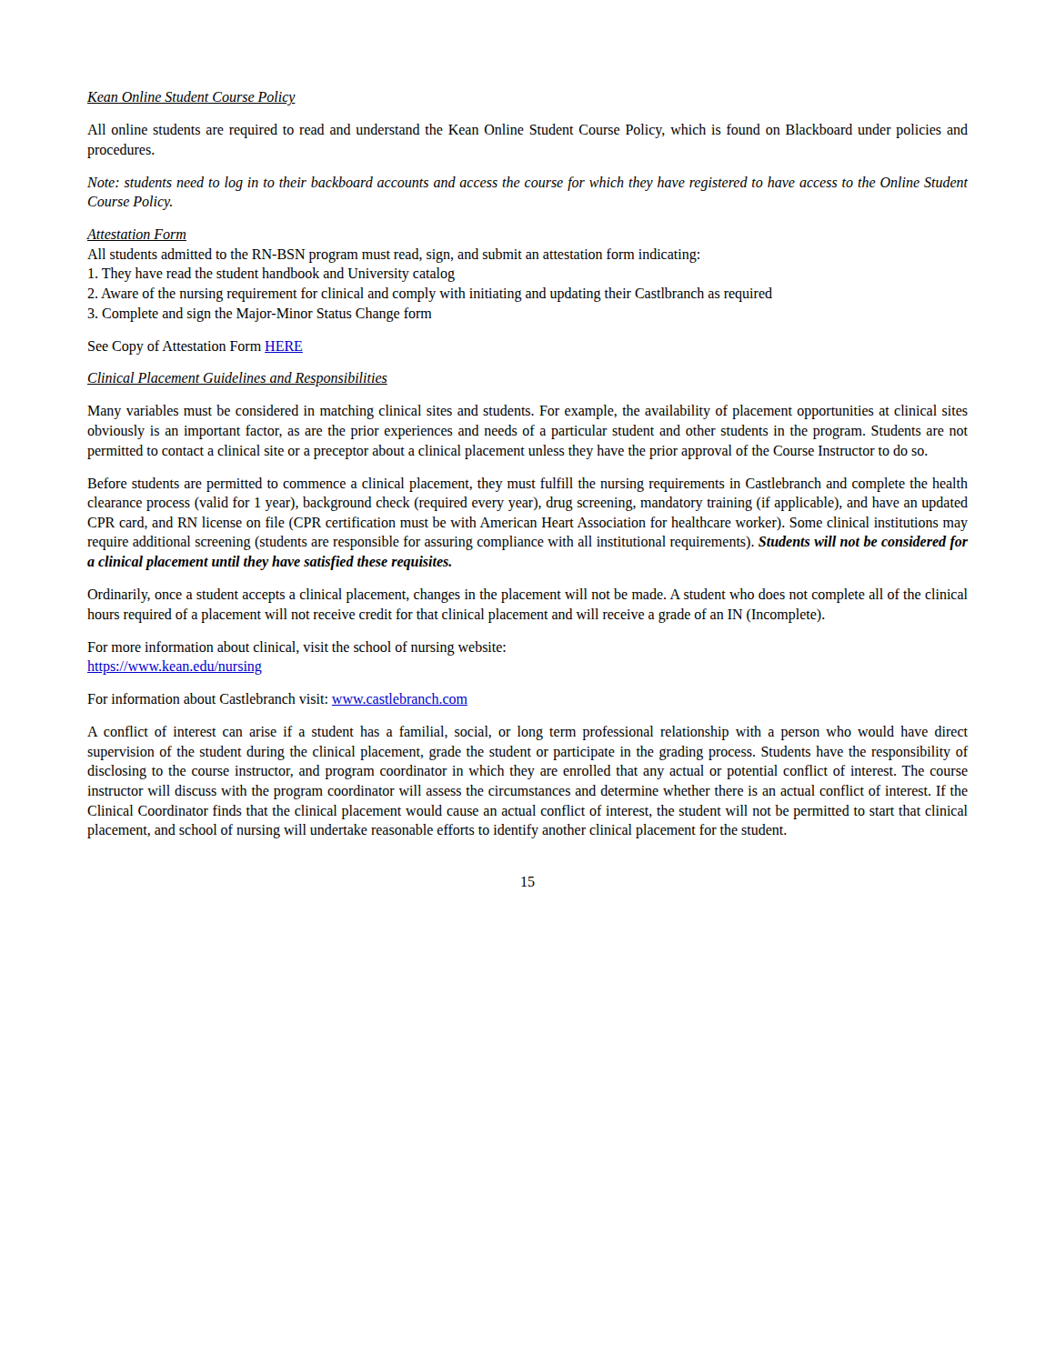Kean Online Student Course Policy
All online students are required to read and understand the Kean Online Student Course Policy, which is found on Blackboard under policies and procedures.
Note: students need to log in to their backboard accounts and access the course for which they have registered to have access to the Online Student Course Policy.
Attestation Form
All students admitted to the RN-BSN program must read, sign, and submit an attestation form indicating:
1. They have read the student handbook and University catalog
2. Aware of the nursing requirement for clinical and comply with initiating and updating their Castlbranch as required
3. Complete and sign the Major-Minor Status Change form
See Copy of Attestation Form HERE
Clinical Placement Guidelines and Responsibilities
Many variables must be considered in matching clinical sites and students. For example, the availability of placement opportunities at clinical sites obviously is an important factor, as are the prior experiences and needs of a particular student and other students in the program. Students are not permitted to contact a clinical site or a preceptor about a clinical placement unless they have the prior approval of the Course Instructor to do so.
Before students are permitted to commence a clinical placement, they must fulfill the nursing requirements in Castlebranch and complete the health clearance process (valid for 1 year), background check (required every year), drug screening, mandatory training (if applicable), and have an updated CPR card, and RN license on file (CPR certification must be with American Heart Association for healthcare worker). Some clinical institutions may require additional screening (students are responsible for assuring compliance with all institutional requirements). Students will not be considered for a clinical placement until they have satisfied these requisites.
Ordinarily, once a student accepts a clinical placement, changes in the placement will not be made. A student who does not complete all of the clinical hours required of a placement will not receive credit for that clinical placement and will receive a grade of an IN (Incomplete).
For more information about clinical, visit the school of nursing website:
https://www.kean.edu/nursing
For information about Castlebranch visit: www.castlebranch.com
A conflict of interest can arise if a student has a familial, social, or long term professional relationship with a person who would have direct supervision of the student during the clinical placement, grade the student or participate in the grading process. Students have the responsibility of disclosing to the course instructor, and program coordinator in which they are enrolled that any actual or potential conflict of interest. The course instructor will discuss with the program coordinator will assess the circumstances and determine whether there is an actual conflict of interest. If the Clinical Coordinator finds that the clinical placement would cause an actual conflict of interest, the student will not be permitted to start that clinical placement, and school of nursing will undertake reasonable efforts to identify another clinical placement for the student.
15